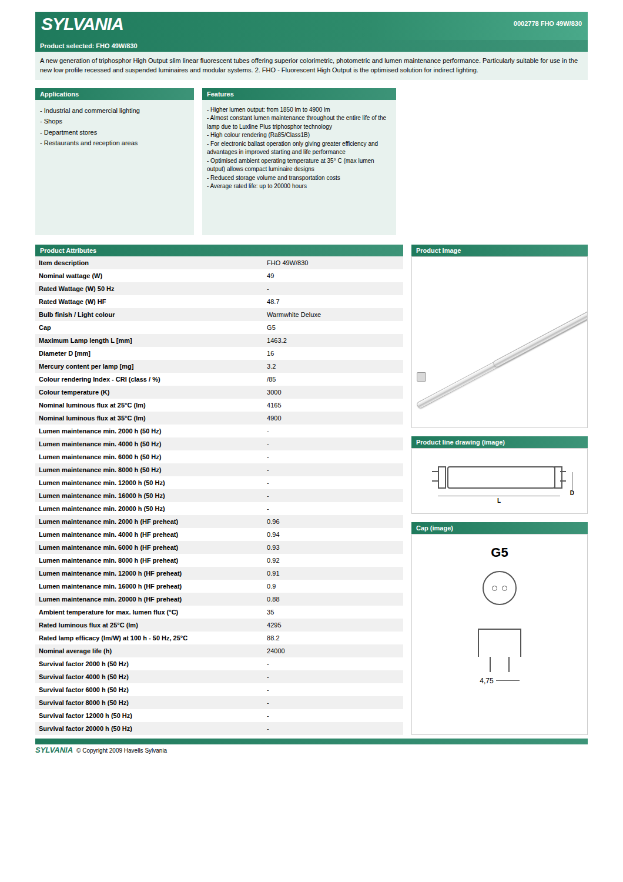SYLVANIA
0002778 FHO 49W/830
Product selected: FHO 49W/830
A new generation of triphosphor High Output slim linear fluorescent tubes offering superior colorimetric, photometric and lumen maintenance performance. Particularly suitable for use in the new low profile recessed and suspended luminaires and modular systems. 2. FHO - Fluorescent High Output is the optimised solution for indirect lighting.
Applications
- Industrial and commercial lighting
- Shops
- Department stores
- Restaurants and reception areas
Features
- Higher lumen output: from 1850 lm to 4900 lm
- Almost constant lumen maintenance throughout the entire life of the lamp due to Luxline Plus triphosphor technology
- High colour rendering (Ra85/Class1B)
- For electronic ballast operation only giving greater efficiency and advantages in improved starting and life performance
- Optimised ambient operating temperature at 35° C (max lumen output) allows compact luminaire designs
- Reduced storage volume and transportation costs
- Average rated life: up to 20000 hours
Product Attributes
| Item description | FHO 49W/830 |
| Nominal wattage (W) | 49 |
| Rated Wattage (W) 50 Hz | - |
| Rated Wattage (W) HF | 48.7 |
| Bulb finish / Light colour | Warmwhite Deluxe |
| Cap | G5 |
| Maximum Lamp length L [mm] | 1463.2 |
| Diameter D [mm] | 16 |
| Mercury content per lamp [mg] | 3.2 |
| Colour rendering Index - CRI (class / %) | /85 |
| Colour temperature (K) | 3000 |
| Nominal luminous flux at 25°C (lm) | 4165 |
| Nominal luminous flux at 35°C (lm) | 4900 |
| Lumen maintenance min. 2000 h (50 Hz) | - |
| Lumen maintenance min. 4000 h (50 Hz) | - |
| Lumen maintenance min. 6000 h (50 Hz) | - |
| Lumen maintenance min. 8000 h (50 Hz) | - |
| Lumen maintenance min. 12000 h (50 Hz) | - |
| Lumen maintenance min. 16000 h (50 Hz) | - |
| Lumen maintenance min. 20000 h (50 Hz) | - |
| Lumen maintenance min. 2000 h (HF preheat) | 0.96 |
| Lumen maintenance min. 4000 h (HF preheat) | 0.94 |
| Lumen maintenance min. 6000 h (HF preheat) | 0.93 |
| Lumen maintenance min. 8000 h (HF preheat) | 0.92 |
| Lumen maintenance min. 12000 h (HF preheat) | 0.91 |
| Lumen maintenance min. 16000 h (HF preheat) | 0.9 |
| Lumen maintenance min. 20000 h (HF preheat) | 0.88 |
| Ambient temperature for max. lumen flux (°C) | 35 |
| Rated luminous flux at 25°C (lm) | 4295 |
| Rated lamp efficacy (lm/W) at 100 h - 50 Hz, 25°C | 88.2 |
| Nominal average life (h) | 24000 |
| Survival factor 2000 h (50 Hz) | - |
| Survival factor 4000 h (50 Hz) | - |
| Survival factor 6000 h (50 Hz) | - |
| Survival factor 8000 h (50 Hz) | - |
| Survival factor 12000 h (50 Hz) | - |
| Survival factor 20000 h (50 Hz) | - |
Product Image
Product line drawing (image)
D
L
Cap (image)
G5
4,75
SYLVANIA© Copyright 2009 Havells Sylvania